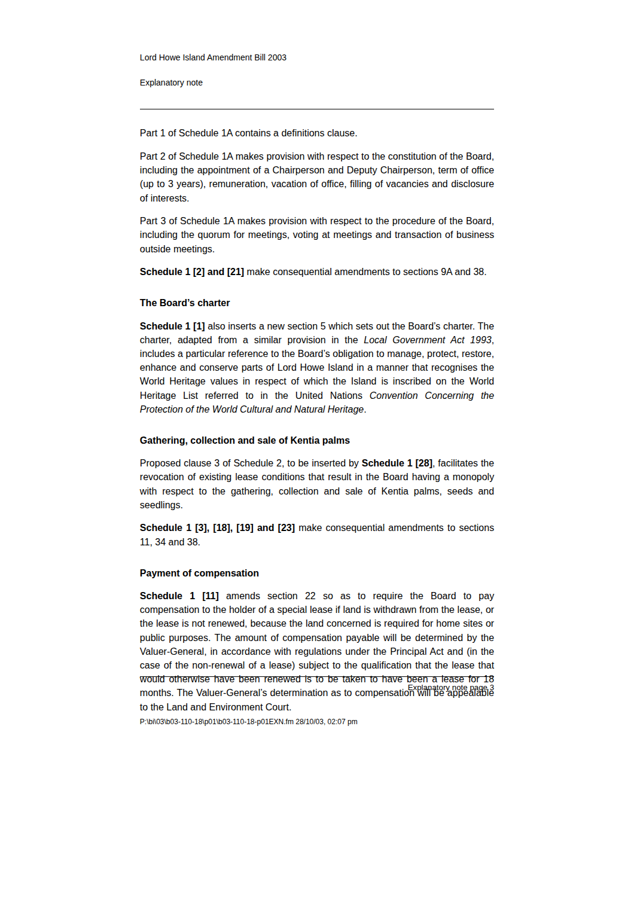Lord Howe Island Amendment Bill 2003
Explanatory note
Part 1 of Schedule 1A contains a definitions clause.
Part 2 of Schedule 1A makes provision with respect to the constitution of the Board, including the appointment of a Chairperson and Deputy Chairperson, term of office (up to 3 years), remuneration, vacation of office, filling of vacancies and disclosure of interests.
Part 3 of Schedule 1A makes provision with respect to the procedure of the Board, including the quorum for meetings, voting at meetings and transaction of business outside meetings.
Schedule 1 [2] and [21] make consequential amendments to sections 9A and 38.
The Board’s charter
Schedule 1 [1] also inserts a new section 5 which sets out the Board’s charter. The charter, adapted from a similar provision in the Local Government Act 1993, includes a particular reference to the Board’s obligation to manage, protect, restore, enhance and conserve parts of Lord Howe Island in a manner that recognises the World Heritage values in respect of which the Island is inscribed on the World Heritage List referred to in the United Nations Convention Concerning the Protection of the World Cultural and Natural Heritage.
Gathering, collection and sale of Kentia palms
Proposed clause 3 of Schedule 2, to be inserted by Schedule 1 [28], facilitates the revocation of existing lease conditions that result in the Board having a monopoly with respect to the gathering, collection and sale of Kentia palms, seeds and seedlings.
Schedule 1 [3], [18], [19] and [23] make consequential amendments to sections 11, 34 and 38.
Payment of compensation
Schedule 1 [11] amends section 22 so as to require the Board to pay compensation to the holder of a special lease if land is withdrawn from the lease, or the lease is not renewed, because the land concerned is required for home sites or public purposes. The amount of compensation payable will be determined by the Valuer-General, in accordance with regulations under the Principal Act and (in the case of the non-renewal of a lease) subject to the qualification that the lease that would otherwise have been renewed is to be taken to have been a lease for 18 months. The Valuer-General’s determination as to compensation will be appealable to the Land and Environment Court.
Explanatory note page 3
P:\bi\03\b03-110-18\p01\b03-110-18-p01EXN.fm 28/10/03, 02:07 pm